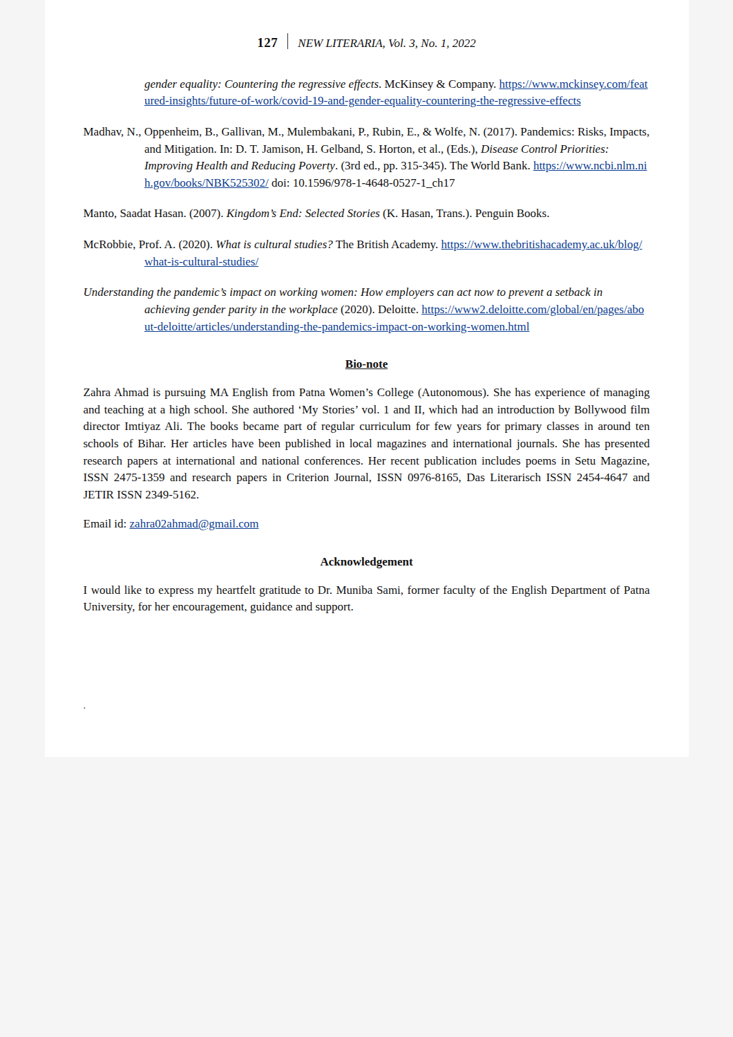127 NEW LITERARIA, Vol. 3, No. 1, 2022
gender equality: Countering the regressive effects. McKinsey & Company. https://www.mckinsey.com/featured-insights/future-of-work/covid-19-and-gender-equality-countering-the-regressive-effects
Madhav, N., Oppenheim, B., Gallivan, M., Mulembakani, P., Rubin, E., & Wolfe, N. (2017). Pandemics: Risks, Impacts, and Mitigation. In: D. T. Jamison, H. Gelband, S. Horton, et al., (Eds.), Disease Control Priorities: Improving Health and Reducing Poverty. (3rd ed., pp. 315-345). The World Bank. https://www.ncbi.nlm.nih.gov/books/NBK525302/ doi: 10.1596/978-1-4648-0527-1_ch17
Manto, Saadat Hasan. (2007). Kingdom’s End: Selected Stories (K. Hasan, Trans.). Penguin Books.
McRobbie, Prof. A. (2020). What is cultural studies? The British Academy. https://www.thebritishacademy.ac.uk/blog/what-is-cultural-studies/
Understanding the pandemic’s impact on working women: How employers can act now to prevent a setback in achieving gender parity in the workplace (2020). Deloitte. https://www2.deloitte.com/global/en/pages/about-deloitte/articles/understanding-the-pandemics-impact-on-working-women.html
Bio-note
Zahra Ahmad is pursuing MA English from Patna Women’s College (Autonomous). She has experience of managing and teaching at a high school. She authored ‘My Stories’ vol. 1 and II, which had an introduction by Bollywood film director Imtiyaz Ali. The books became part of regular curriculum for few years for primary classes in around ten schools of Bihar. Her articles have been published in local magazines and international journals. She has presented research papers at international and national conferences. Her recent publication includes poems in Setu Magazine, ISSN 2475-1359 and research papers in Criterion Journal, ISSN 0976-8165, Das Literarisch ISSN 2454-4647 and JETIR ISSN 2349-5162.
Email id: zahra02ahmad@gmail.com
Acknowledgement
I would like to express my heartfelt gratitude to Dr. Muniba Sami, former faculty of the English Department of Patna University, for her encouragement, guidance and support.
.